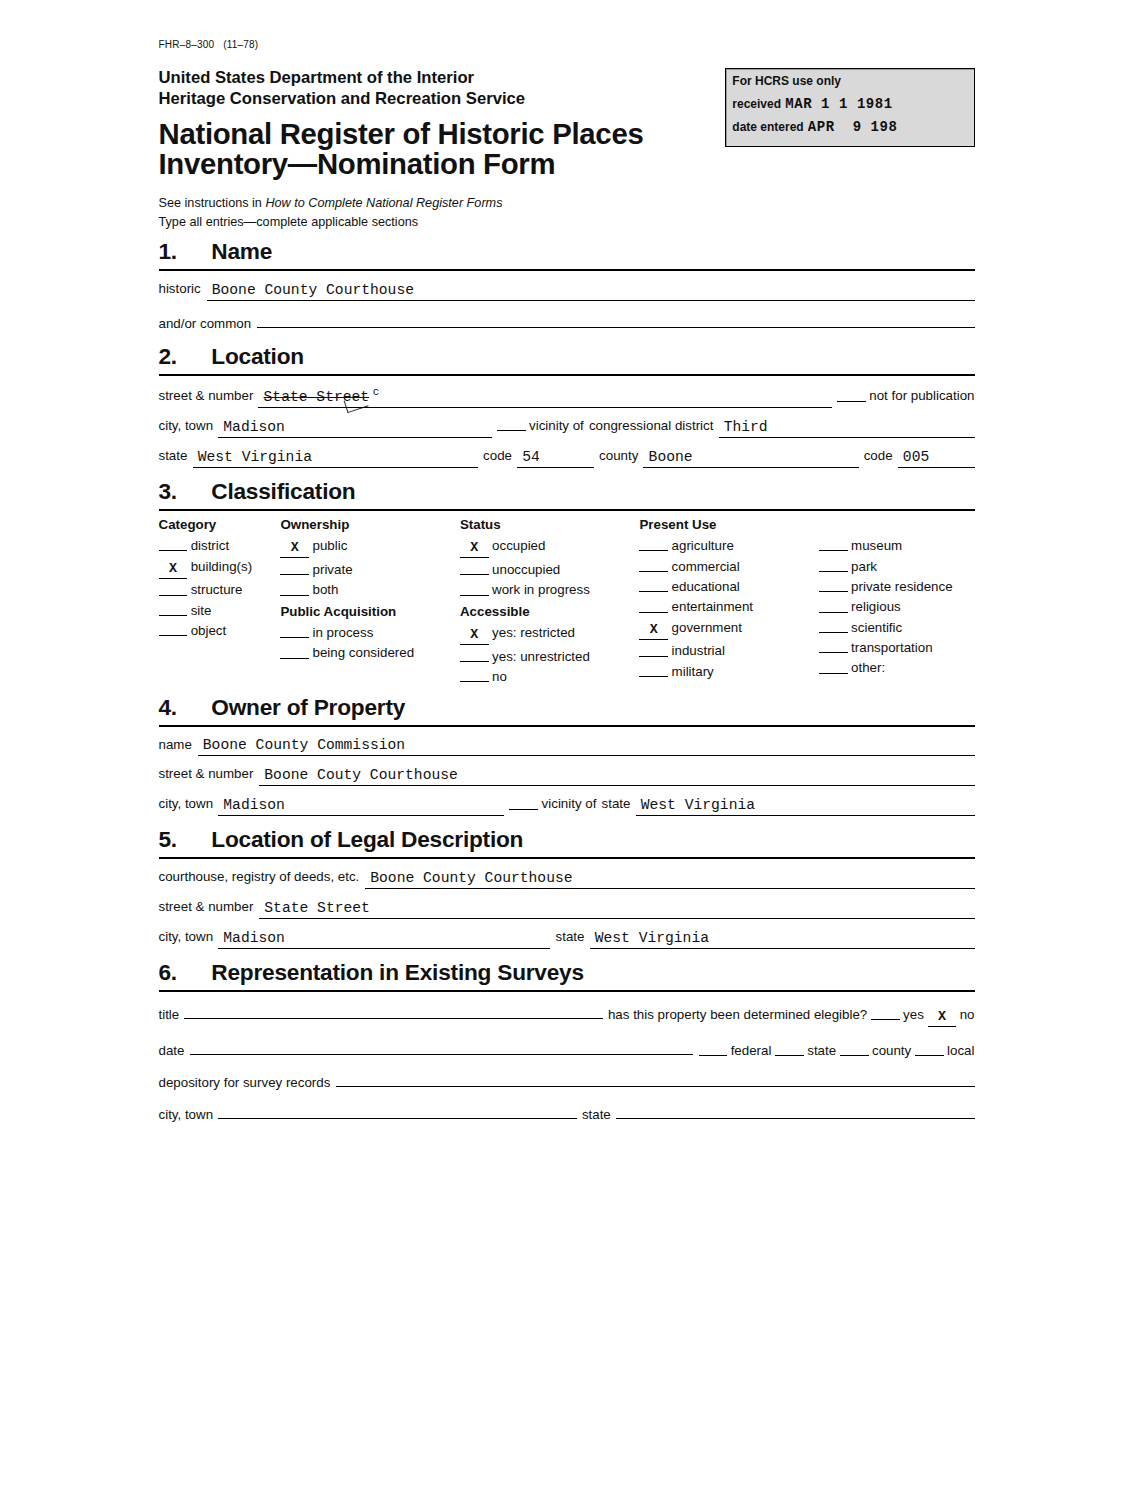FHR–8–300 (11–78)
United States Department of the Interior
Heritage Conservation and Recreation Service
National Register of Historic Places
Inventory—Nomination Form
See instructions in How to Complete National Register Forms
Type all entries—complete applicable sections
For HCRS use only
received MAR 1 1 1981
date entered APR 9 198
1. Name
historic Boone County Courthouse
and/or common
2. Location
street & number State Street c not for publication
city, town Madison vicinity of congressional district Third
state West Virginia code 54 county Boone code 005
3. Classification
Category
district
Xbuilding(s)
structure
site
object
Ownership
Xpublic
private
both
Public Acquisition
in process
being considered
Status
Xoccupied
unoccupied
work in progress
Accessible
Xyes: restricted
yes: unrestricted
no
Present Use
agriculture
commercial
educational
entertainment
Xgovernment
industrial
military
museum
park
private residence
religious
scientific
transportation
other:
4. Owner of Property
name Boone County Commission
street & number Boone Couty Courthouse
city, town Madison vicinity of state West Virginia
5. Location of Legal Description
courthouse, registry of deeds, etc. Boone County Courthouse
street & number State Street
city, town Madison state West Virginia
6. Representation in Existing Surveys
title has this property been determined elegible? yes Xno
date federal state county local
depository for survey records
city, town state